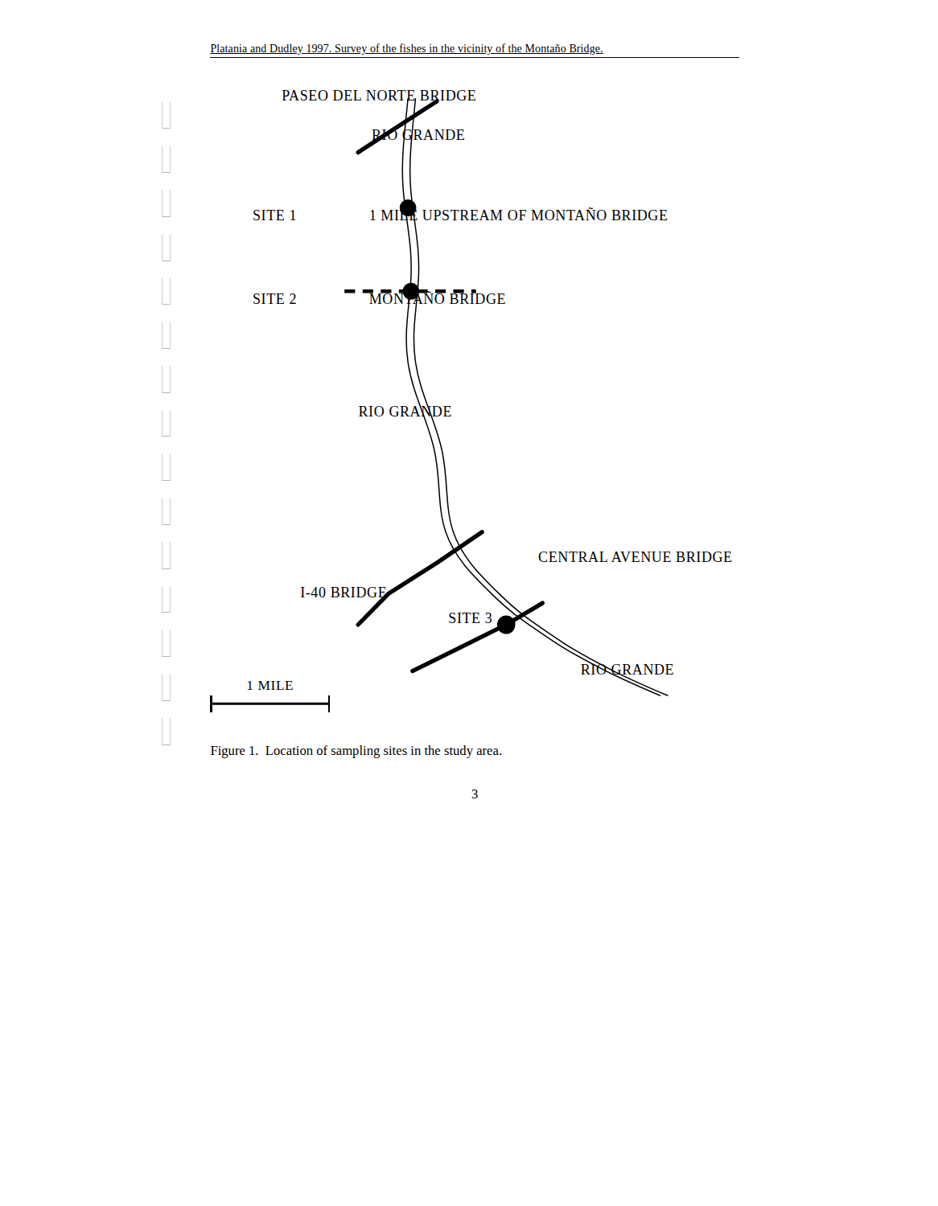Platania and Dudley 1997. Survey of the fishes in the vicinity of the Montaño Bridge.
PASEO DEL NORTE BRIDGE
RIO GRANDE
SITE 1
1 MILE UPSTREAM OF MONTAÑO BRIDGE
SITE 2
MONTAÑO BRIDGE
RIO GRANDE
CENTRAL AVENUE BRIDGE
I-40 BRIDGE
SITE 3
RIO GRANDE
1 MILE
Figure 1. Location of sampling sites in the study area.
3